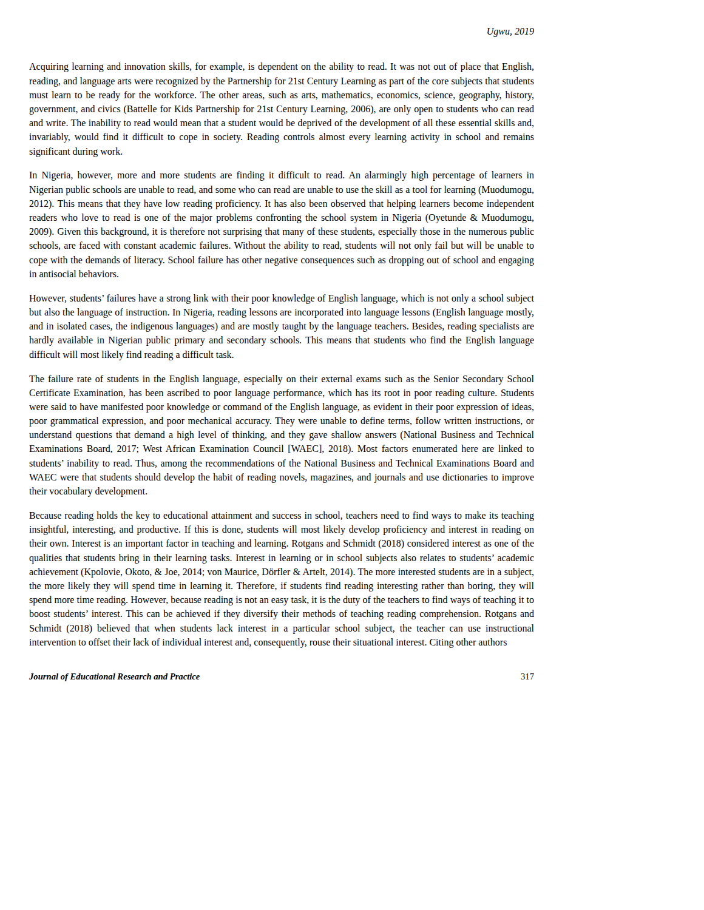Ugwu, 2019
Acquiring learning and innovation skills, for example, is dependent on the ability to read. It was not out of place that English, reading, and language arts were recognized by the Partnership for 21st Century Learning as part of the core subjects that students must learn to be ready for the workforce. The other areas, such as arts, mathematics, economics, science, geography, history, government, and civics (Battelle for Kids Partnership for 21st Century Learning, 2006), are only open to students who can read and write. The inability to read would mean that a student would be deprived of the development of all these essential skills and, invariably, would find it difficult to cope in society. Reading controls almost every learning activity in school and remains significant during work.
In Nigeria, however, more and more students are finding it difficult to read. An alarmingly high percentage of learners in Nigerian public schools are unable to read, and some who can read are unable to use the skill as a tool for learning (Muodumogu, 2012). This means that they have low reading proficiency. It has also been observed that helping learners become independent readers who love to read is one of the major problems confronting the school system in Nigeria (Oyetunde & Muodumogu, 2009). Given this background, it is therefore not surprising that many of these students, especially those in the numerous public schools, are faced with constant academic failures. Without the ability to read, students will not only fail but will be unable to cope with the demands of literacy. School failure has other negative consequences such as dropping out of school and engaging in antisocial behaviors.
However, students’ failures have a strong link with their poor knowledge of English language, which is not only a school subject but also the language of instruction. In Nigeria, reading lessons are incorporated into language lessons (English language mostly, and in isolated cases, the indigenous languages) and are mostly taught by the language teachers. Besides, reading specialists are hardly available in Nigerian public primary and secondary schools. This means that students who find the English language difficult will most likely find reading a difficult task.
The failure rate of students in the English language, especially on their external exams such as the Senior Secondary School Certificate Examination, has been ascribed to poor language performance, which has its root in poor reading culture. Students were said to have manifested poor knowledge or command of the English language, as evident in their poor expression of ideas, poor grammatical expression, and poor mechanical accuracy. They were unable to define terms, follow written instructions, or understand questions that demand a high level of thinking, and they gave shallow answers (National Business and Technical Examinations Board, 2017; West African Examination Council [WAEC], 2018). Most factors enumerated here are linked to students’ inability to read. Thus, among the recommendations of the National Business and Technical Examinations Board and WAEC were that students should develop the habit of reading novels, magazines, and journals and use dictionaries to improve their vocabulary development.
Because reading holds the key to educational attainment and success in school, teachers need to find ways to make its teaching insightful, interesting, and productive. If this is done, students will most likely develop proficiency and interest in reading on their own. Interest is an important factor in teaching and learning. Rotgans and Schmidt (2018) considered interest as one of the qualities that students bring in their learning tasks. Interest in learning or in school subjects also relates to students’ academic achievement (Kpolovie, Okoto, & Joe, 2014; von Maurice, Dörfler & Artelt, 2014). The more interested students are in a subject, the more likely they will spend time in learning it. Therefore, if students find reading interesting rather than boring, they will spend more time reading. However, because reading is not an easy task, it is the duty of the teachers to find ways of teaching it to boost students’ interest. This can be achieved if they diversify their methods of teaching reading comprehension. Rotgans and Schmidt (2018) believed that when students lack interest in a particular school subject, the teacher can use instructional intervention to offset their lack of individual interest and, consequently, rouse their situational interest. Citing other authors
Journal of Educational Research and Practice 317